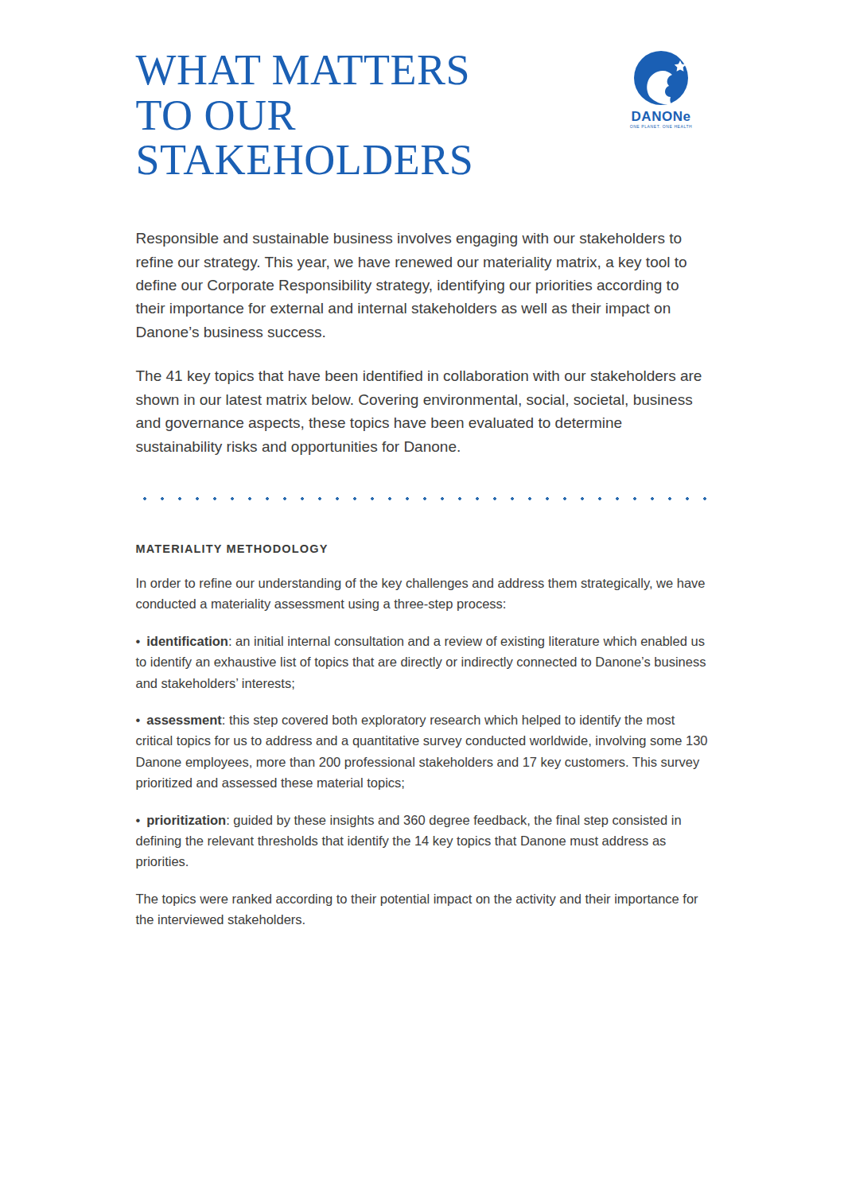What matters
to our stakeholders
Danone — One Planet. One Health. DANONe ONE PLANET. ONE HEALTH
Responsible and sustainable business involves engaging with our stakeholders to refine our strategy. This year, we have renewed our materiality matrix, a key tool to define our Corporate Responsibility strategy, identifying our priorities according to their importance for external and internal stakeholders as well as their impact on Danone’s business success.
The 41 key topics that have been identified in collaboration with our stakeholders are shown in our latest matrix below. Covering environmental, social, societal, business and governance aspects, these topics have been evaluated to determine sustainability risks and opportunities for Danone.
Materiality methodology
In order to refine our understanding of the key challenges and address them strategically, we have conducted a materiality assessment using a three-step process:
identification: an initial internal consultation and a review of existing literature which enabled us to identify an exhaustive list of topics that are directly or indirectly connected to Danone’s business and stakeholders’ interests;
assessment: this step covered both exploratory research which helped to identify the most critical topics for us to address and a quantitative survey conducted worldwide, involving some 130 Danone employees, more than 200 professional stakeholders and 17 key customers. This survey prioritized and assessed these material topics;
prioritization: guided by these insights and 360 degree feedback, the final step consisted in defining the relevant thresholds that identify the 14 key topics that Danone must address as priorities.
The topics were ranked according to their potential impact on the activity and their importance for the interviewed stakeholders.